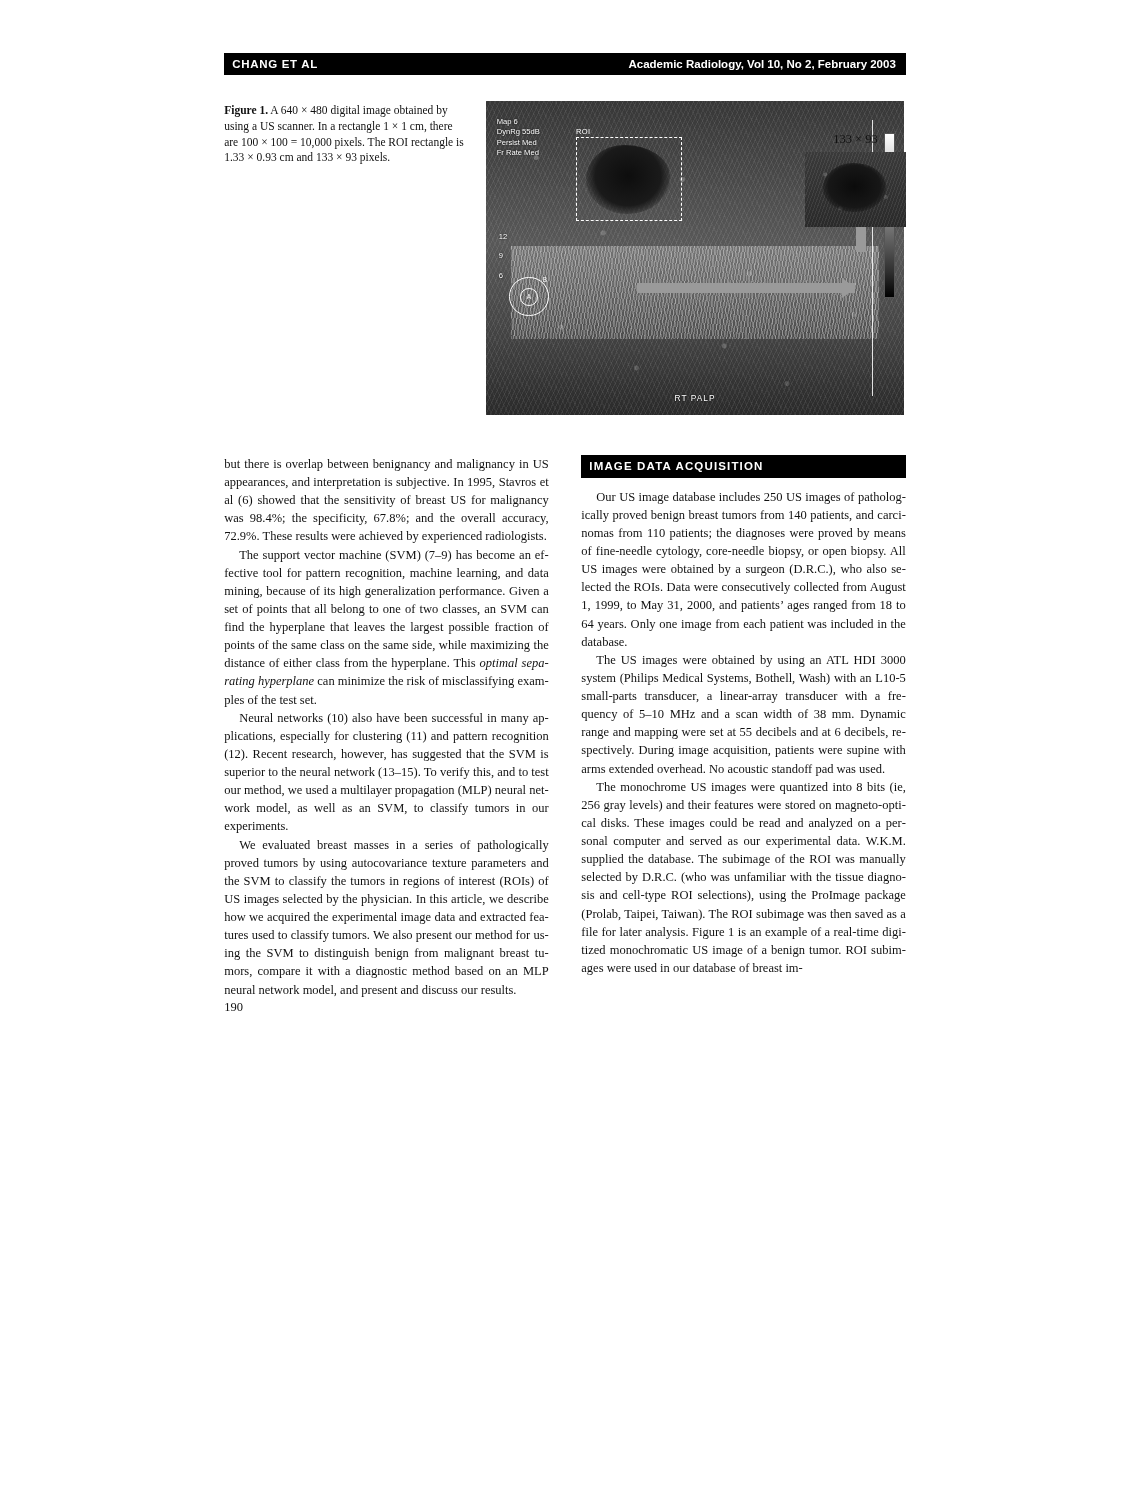CHANG ET AL
Academic Radiology, Vol 10, No 2, February 2003
Figure 1. A 640 × 480 digital image obtained by using a US scanner. In a rectangle 1 × 1 cm, there are 100 × 100 = 10,000 pixels. The ROI rectangle is 1.33 × 0.93 cm and 133 × 93 pixels.
ROI
Map 6
DynRg 55dB
Persist Med
Fr Rate Med
12
9
6
A
B
RT PALP
133 × 93
but there is overlap between benignancy and malignancy in US appearances, and interpretation is subjective. In 1995, Stavros et al (6) showed that the sensitivity of breast US for malignancy was 98.4%; the specificity, 67.8%; and the overall accuracy, 72.9%. These results were achieved by experienced radiologists.
The support vector machine (SVM) (7–9) has become an effective tool for pattern recognition, machine learning, and data mining, because of its high generalization performance. Given a set of points that all belong to one of two classes, an SVM can find the hyperplane that leaves the largest possible fraction of points of the same class on the same side, while maximizing the distance of either class from the hyperplane. This optimal separating hyperplane can minimize the risk of misclassifying examples of the test set.
Neural networks (10) also have been successful in many applications, especially for clustering (11) and pattern recognition (12). Recent research, however, has suggested that the SVM is superior to the neural network (13–15). To verify this, and to test our method, we used a multilayer propagation (MLP) neural network model, as well as an SVM, to classify tumors in our experiments.
We evaluated breast masses in a series of pathologically proved tumors by using autocovariance texture parameters and the SVM to classify the tumors in regions of interest (ROIs) of US images selected by the physician. In this article, we describe how we acquired the experimental image data and extracted features used to classify tumors. We also present our method for using the SVM to distinguish benign from malignant breast tumors, compare it with a diagnostic method based on an MLP neural network model, and present and discuss our results.
IMAGE DATA ACQUISITION
Our US image database includes 250 US images of pathologically proved benign breast tumors from 140 patients, and carcinomas from 110 patients; the diagnoses were proved by means of fine-needle cytology, core-needle biopsy, or open biopsy. All US images were obtained by a surgeon (D.R.C.), who also selected the ROIs. Data were consecutively collected from August 1, 1999, to May 31, 2000, and patients’ ages ranged from 18 to 64 years. Only one image from each patient was included in the database.
The US images were obtained by using an ATL HDI 3000 system (Philips Medical Systems, Bothell, Wash) with an L10-5 small-parts transducer, a linear-array transducer with a frequency of 5–10 MHz and a scan width of 38 mm. Dynamic range and mapping were set at 55 decibels and at 6 decibels, respectively. During image acquisition, patients were supine with arms extended overhead. No acoustic standoff pad was used.
The monochrome US images were quantized into 8 bits (ie, 256 gray levels) and their features were stored on magneto-optical disks. These images could be read and analyzed on a personal computer and served as our experimental data. W.K.M. supplied the database. The subimage of the ROI was manually selected by D.R.C. (who was unfamiliar with the tissue diagnosis and cell-type ROI selections), using the ProImage package (Prolab, Taipei, Taiwan). The ROI subimage was then saved as a file for later analysis. Figure 1 is an example of a real-time digitized monochromatic US image of a benign tumor. ROI subimages were used in our database of breast im-
190